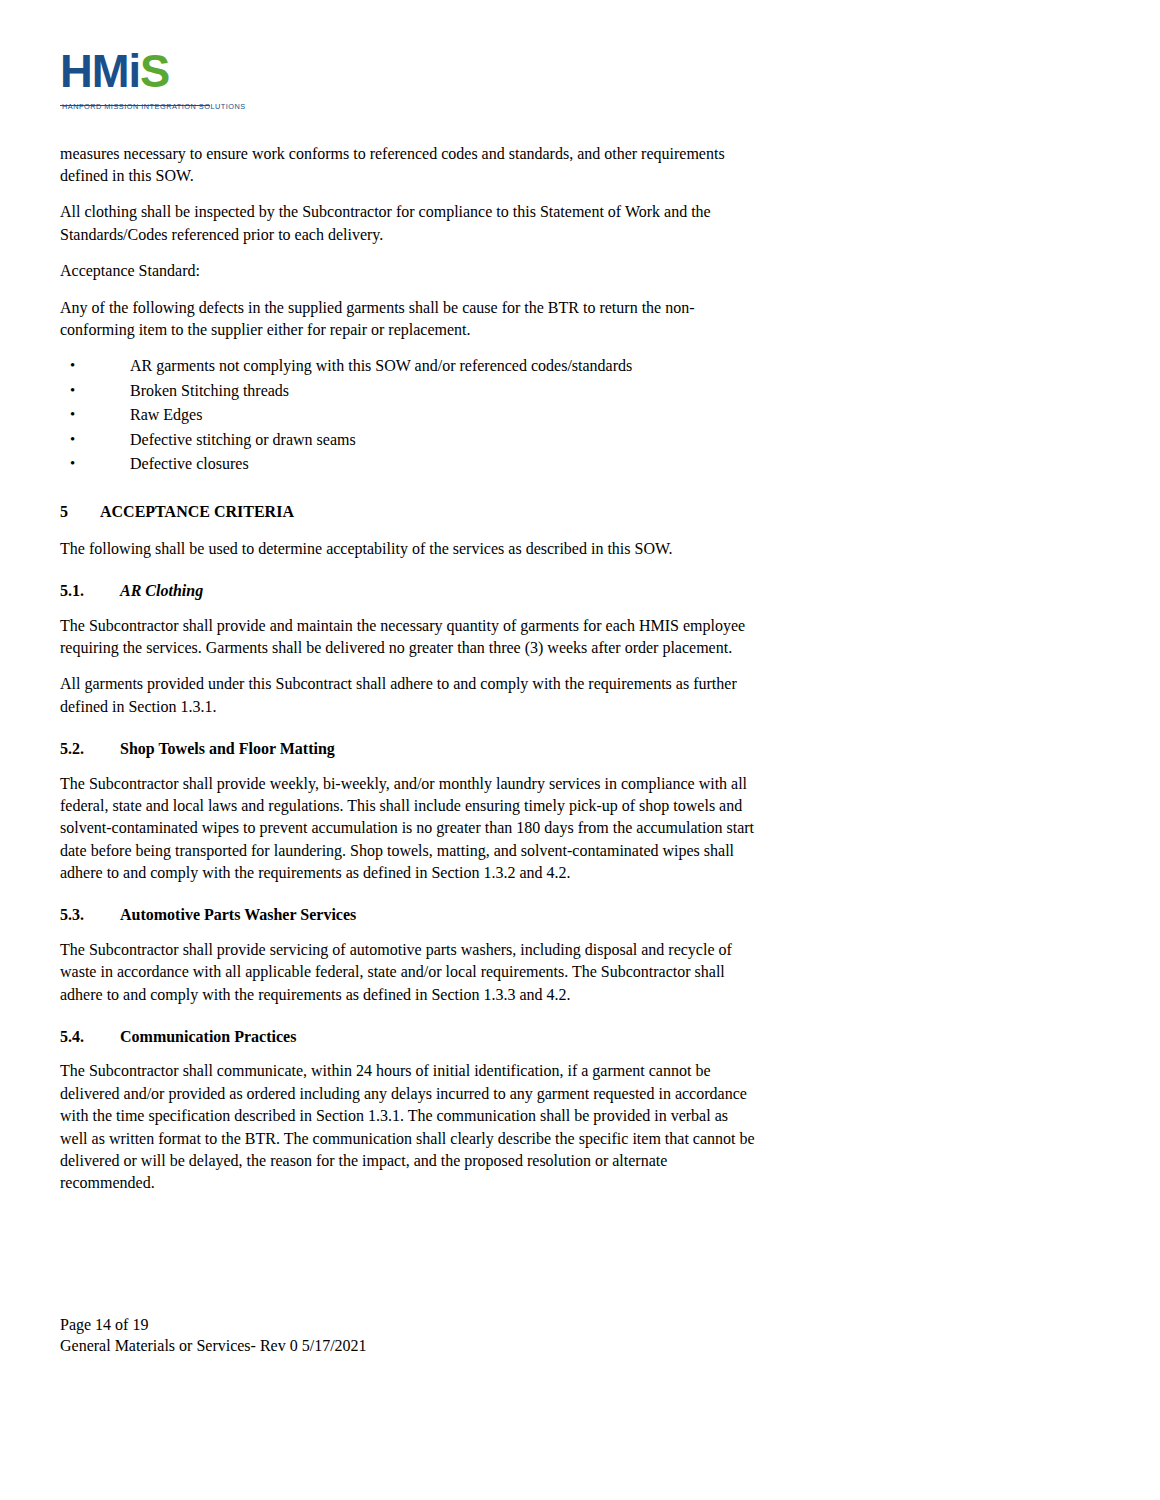HMiS
HANFORD MISSION INTEGRATION SOLUTIONS
measures necessary to ensure work conforms to referenced codes and standards, and other requirements defined in this SOW.
All clothing shall be inspected by the Subcontractor for compliance to this Statement of Work and the Standards/Codes referenced prior to each delivery.
Acceptance Standard:
Any of the following defects in the supplied garments shall be cause for the BTR to return the non-conforming item to the supplier either for repair or replacement.
AR garments not complying with this SOW and/or referenced codes/standards
Broken Stitching threads
Raw Edges
Defective stitching or drawn seams
Defective closures
5 ACCEPTANCE CRITERIA
The following shall be used to determine acceptability of the services as described in this SOW.
5.1. AR Clothing
The Subcontractor shall provide and maintain the necessary quantity of garments for each HMIS employee requiring the services. Garments shall be delivered no greater than three (3) weeks after order placement.
All garments provided under this Subcontract shall adhere to and comply with the requirements as further defined in Section 1.3.1.
5.2. Shop Towels and Floor Matting
The Subcontractor shall provide weekly, bi-weekly, and/or monthly laundry services in compliance with all federal, state and local laws and regulations. This shall include ensuring timely pick-up of shop towels and solvent-contaminated wipes to prevent accumulation is no greater than 180 days from the accumulation start date before being transported for laundering. Shop towels, matting, and solvent-contaminated wipes shall adhere to and comply with the requirements as defined in Section 1.3.2 and 4.2.
5.3. Automotive Parts Washer Services
The Subcontractor shall provide servicing of automotive parts washers, including disposal and recycle of waste in accordance with all applicable federal, state and/or local requirements. The Subcontractor shall adhere to and comply with the requirements as defined in Section 1.3.3 and 4.2.
5.4. Communication Practices
The Subcontractor shall communicate, within 24 hours of initial identification, if a garment cannot be delivered and/or provided as ordered including any delays incurred to any garment requested in accordance with the time specification described in Section 1.3.1. The communication shall be provided in verbal as well as written format to the BTR. The communication shall clearly describe the specific item that cannot be delivered or will be delayed, the reason for the impact, and the proposed resolution or alternate recommended.
Page 14 of 19
General Materials or Services- Rev 0 5/17/2021